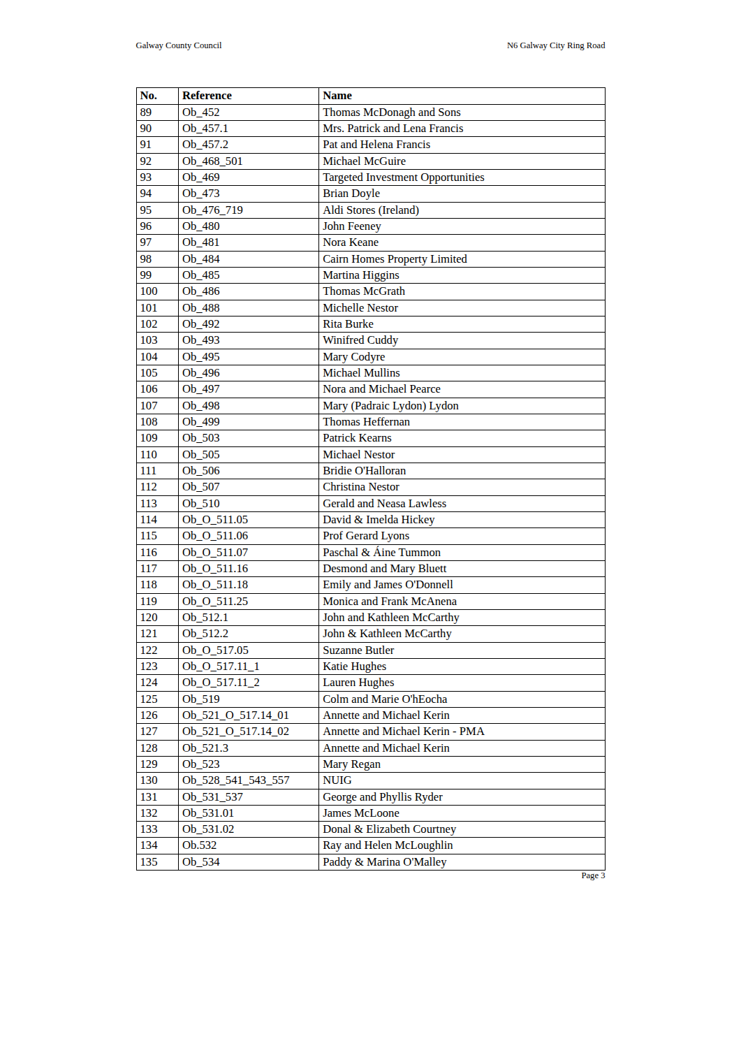Galway County Council
N6 Galway City Ring Road
| No. | Reference | Name |
| --- | --- | --- |
| 89 | Ob_452 | Thomas McDonagh and Sons |
| 90 | Ob_457.1 | Mrs. Patrick and Lena Francis |
| 91 | Ob_457.2 | Pat and Helena Francis |
| 92 | Ob_468_501 | Michael McGuire |
| 93 | Ob_469 | Targeted Investment Opportunities |
| 94 | Ob_473 | Brian Doyle |
| 95 | Ob_476_719 | Aldi Stores (Ireland) |
| 96 | Ob_480 | John Feeney |
| 97 | Ob_481 | Nora Keane |
| 98 | Ob_484 | Cairn Homes Property Limited |
| 99 | Ob_485 | Martina Higgins |
| 100 | Ob_486 | Thomas McGrath |
| 101 | Ob_488 | Michelle Nestor |
| 102 | Ob_492 | Rita Burke |
| 103 | Ob_493 | Winifred Cuddy |
| 104 | Ob_495 | Mary Codyre |
| 105 | Ob_496 | Michael Mullins |
| 106 | Ob_497 | Nora and Michael Pearce |
| 107 | Ob_498 | Mary (Padraic Lydon) Lydon |
| 108 | Ob_499 | Thomas Heffernan |
| 109 | Ob_503 | Patrick Kearns |
| 110 | Ob_505 | Michael Nestor |
| 111 | Ob_506 | Bridie O'Halloran |
| 112 | Ob_507 | Christina Nestor |
| 113 | Ob_510 | Gerald and Neasa Lawless |
| 114 | Ob_O_511.05 | David & Imelda Hickey |
| 115 | Ob_O_511.06 | Prof Gerard Lyons |
| 116 | Ob_O_511.07 | Paschal & Áine Tummon |
| 117 | Ob_O_511.16 | Desmond and Mary Bluett |
| 118 | Ob_O_511.18 | Emily and James O'Donnell |
| 119 | Ob_O_511.25 | Monica and Frank McAnena |
| 120 | Ob_512.1 | John and Kathleen McCarthy |
| 121 | Ob_512.2 | John & Kathleen McCarthy |
| 122 | Ob_O_517.05 | Suzanne Butler |
| 123 | Ob_O_517.11_1 | Katie Hughes |
| 124 | Ob_O_517.11_2 | Lauren Hughes |
| 125 | Ob_519 | Colm and Marie O'hEocha |
| 126 | Ob_521_O_517.14_01 | Annette and Michael Kerin |
| 127 | Ob_521_O_517.14_02 | Annette and Michael Kerin - PMA |
| 128 | Ob_521.3 | Annette and Michael Kerin |
| 129 | Ob_523 | Mary Regan |
| 130 | Ob_528_541_543_557 | NUIG |
| 131 | Ob_531_537 | George and Phyllis Ryder |
| 132 | Ob_531.01 | James McLoone |
| 133 | Ob_531.02 | Donal & Elizabeth Courtney |
| 134 | Ob.532 | Ray and Helen McLoughlin |
| 135 | Ob_534 | Paddy & Marina O'Malley |
Page 3